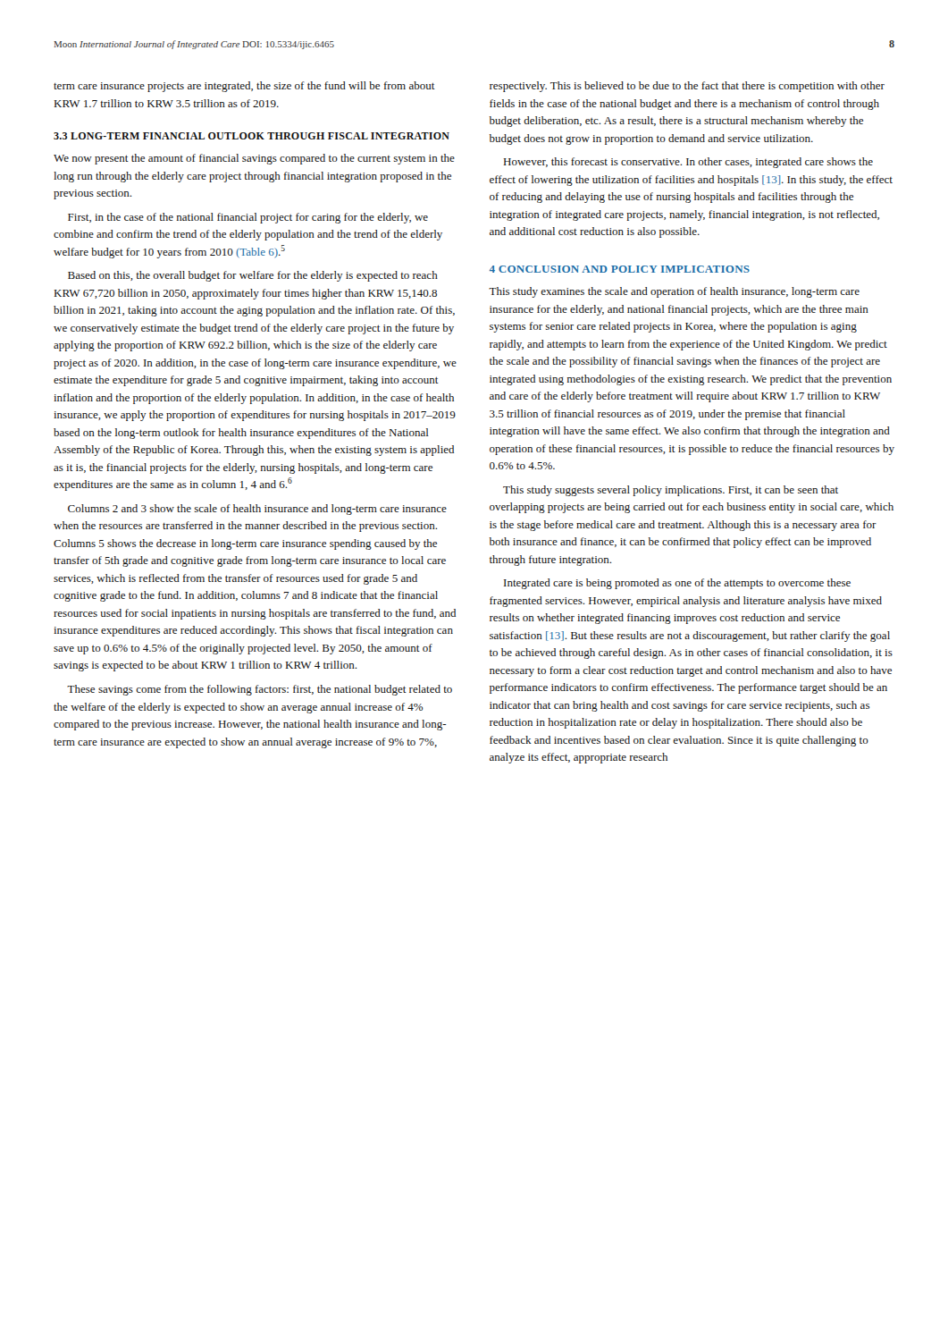Moon International Journal of Integrated Care DOI: 10.5334/ijic.6465
8
term care insurance projects are integrated, the size of the fund will be from about KRW 1.7 trillion to KRW 3.5 trillion as of 2019.
3.3 LONG-TERM FINANCIAL OUTLOOK THROUGH FISCAL INTEGRATION
We now present the amount of financial savings compared to the current system in the long run through the elderly care project through financial integration proposed in the previous section.
First, in the case of the national financial project for caring for the elderly, we combine and confirm the trend of the elderly population and the trend of the elderly welfare budget for 10 years from 2010 (Table 6).5
Based on this, the overall budget for welfare for the elderly is expected to reach KRW 67,720 billion in 2050, approximately four times higher than KRW 15,140.8 billion in 2021, taking into account the aging population and the inflation rate. Of this, we conservatively estimate the budget trend of the elderly care project in the future by applying the proportion of KRW 692.2 billion, which is the size of the elderly care project as of 2020. In addition, in the case of long-term care insurance expenditure, we estimate the expenditure for grade 5 and cognitive impairment, taking into account inflation and the proportion of the elderly population. In addition, in the case of health insurance, we apply the proportion of expenditures for nursing hospitals in 2017–2019 based on the long-term outlook for health insurance expenditures of the National Assembly of the Republic of Korea. Through this, when the existing system is applied as it is, the financial projects for the elderly, nursing hospitals, and long-term care expenditures are the same as in column 1, 4 and 6.6
Columns 2 and 3 show the scale of health insurance and long-term care insurance when the resources are transferred in the manner described in the previous section. Columns 5 shows the decrease in long-term care insurance spending caused by the transfer of 5th grade and cognitive grade from long-term care insurance to local care services, which is reflected from the transfer of resources used for grade 5 and cognitive grade to the fund. In addition, columns 7 and 8 indicate that the financial resources used for social inpatients in nursing hospitals are transferred to the fund, and insurance expenditures are reduced accordingly. This shows that fiscal integration can save up to 0.6% to 4.5% of the originally projected level. By 2050, the amount of savings is expected to be about KRW 1 trillion to KRW 4 trillion.
These savings come from the following factors: first, the national budget related to the welfare of the elderly is expected to show an average annual increase of 4% compared to the previous increase. However, the national health insurance and long-term care insurance are expected to show an annual average increase of 9% to 7%, respectively. This is believed to be due to the fact that there is competition with other fields in the case of the national budget and there is a mechanism of control through budget deliberation, etc. As a result, there is a structural mechanism whereby the budget does not grow in proportion to demand and service utilization.
However, this forecast is conservative. In other cases, integrated care shows the effect of lowering the utilization of facilities and hospitals [13]. In this study, the effect of reducing and delaying the use of nursing hospitals and facilities through the integration of integrated care projects, namely, financial integration, is not reflected, and additional cost reduction is also possible.
4 CONCLUSION AND POLICY IMPLICATIONS
This study examines the scale and operation of health insurance, long-term care insurance for the elderly, and national financial projects, which are the three main systems for senior care related projects in Korea, where the population is aging rapidly, and attempts to learn from the experience of the United Kingdom. We predict the scale and the possibility of financial savings when the finances of the project are integrated using methodologies of the existing research. We predict that the prevention and care of the elderly before treatment will require about KRW 1.7 trillion to KRW 3.5 trillion of financial resources as of 2019, under the premise that financial integration will have the same effect. We also confirm that through the integration and operation of these financial resources, it is possible to reduce the financial resources by 0.6% to 4.5%.
This study suggests several policy implications. First, it can be seen that overlapping projects are being carried out for each business entity in social care, which is the stage before medical care and treatment. Although this is a necessary area for both insurance and finance, it can be confirmed that policy effect can be improved through future integration.
Integrated care is being promoted as one of the attempts to overcome these fragmented services. However, empirical analysis and literature analysis have mixed results on whether integrated financing improves cost reduction and service satisfaction [13]. But these results are not a discouragement, but rather clarify the goal to be achieved through careful design. As in other cases of financial consolidation, it is necessary to form a clear cost reduction target and control mechanism and also to have performance indicators to confirm effectiveness. The performance target should be an indicator that can bring health and cost savings for care service recipients, such as reduction in hospitalization rate or delay in hospitalization. There should also be feedback and incentives based on clear evaluation. Since it is quite challenging to analyze its effect, appropriate research